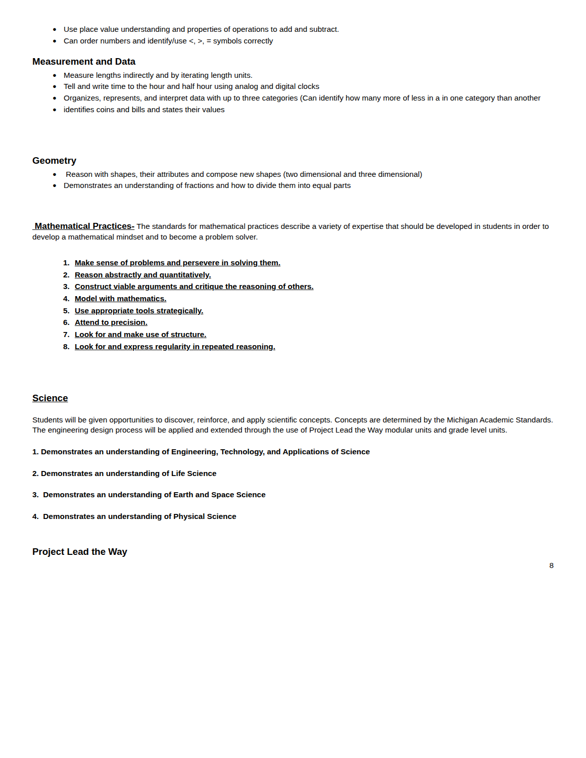Use place value understanding and properties of operations to add and subtract.
Can order numbers and identify/use <, >, = symbols correctly
Measurement and Data
Measure lengths indirectly and by iterating length units.
Tell and write time to the hour and half hour using analog and digital clocks
Organizes, represents, and interpret data with up to three categories (Can identify how many more of less in a in one category than another
identifies coins and bills and states their values
Geometry
Reason with shapes, their attributes and compose new shapes (two dimensional and three dimensional)
Demonstrates an understanding of fractions and how to divide them into equal parts
Mathematical Practices- The standards for mathematical practices describe a variety of expertise that should be developed in students in order to develop a mathematical mindset and to become a problem solver.
Make sense of problems and persevere in solving them.
Reason abstractly and quantitatively.
Construct viable arguments and critique the reasoning of others.
Model with mathematics.
Use appropriate tools strategically.
Attend to precision.
Look for and make use of structure.
Look for and express regularity in repeated reasoning.
Science
Students will be given opportunities to discover, reinforce, and apply scientific concepts. Concepts are determined by the Michigan Academic Standards. The engineering design process will be applied and extended through the use of Project Lead the Way modular units and grade level units.
1. Demonstrates an understanding of Engineering, Technology, and Applications of Science
2. Demonstrates an understanding of Life Science
3. Demonstrates an understanding of Earth and Space Science
4. Demonstrates an understanding of Physical Science
Project Lead the Way
8